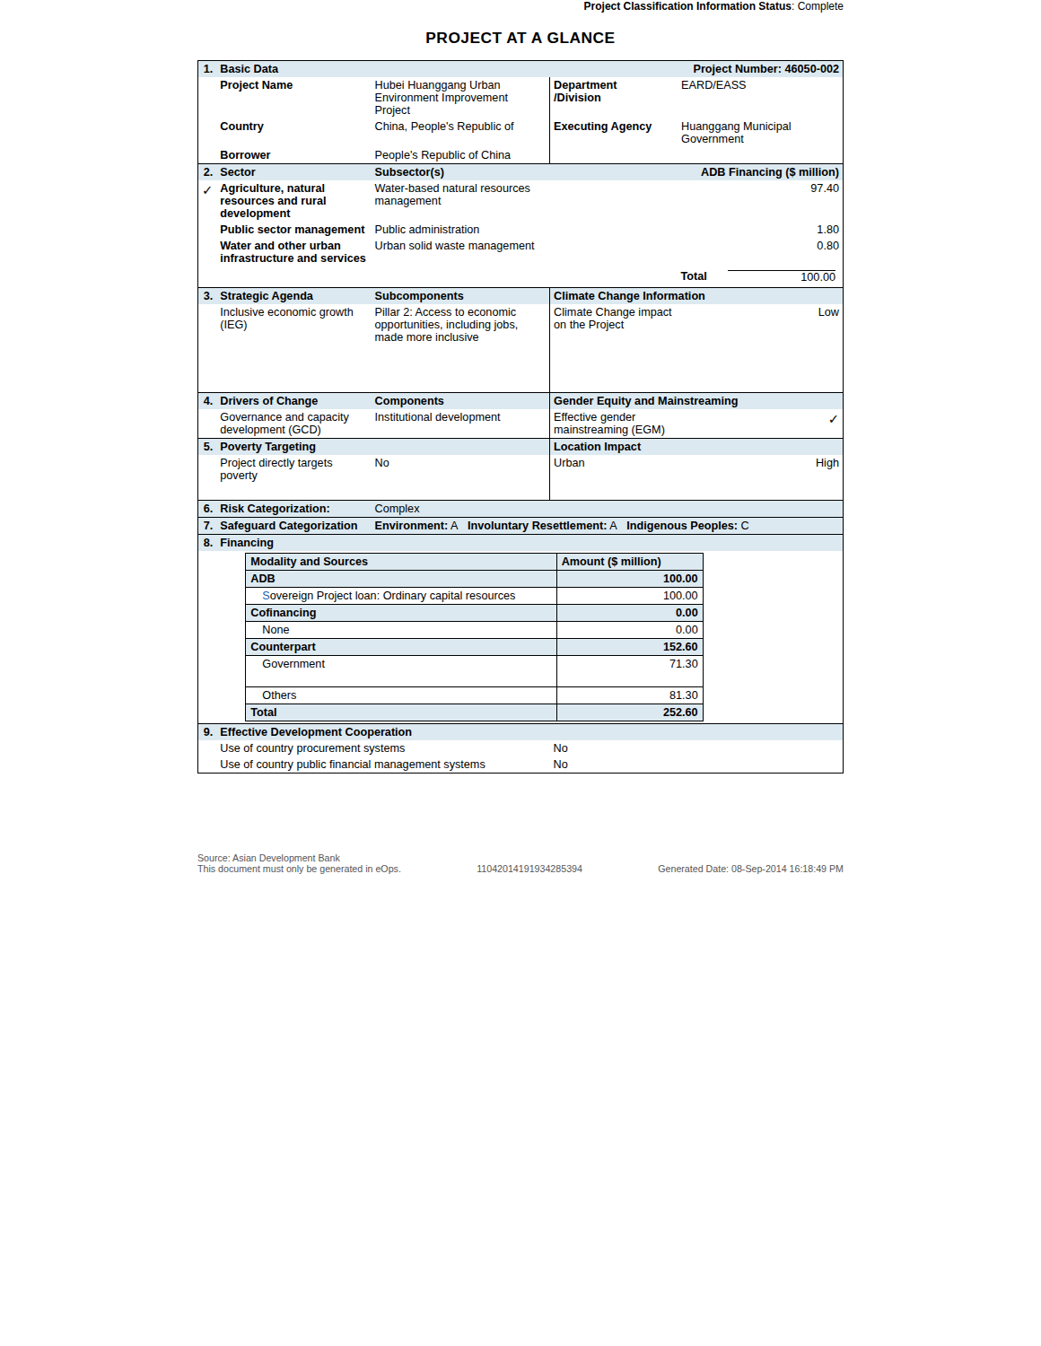Project Classification Information Status: Complete
PROJECT AT A GLANCE
| 1. | Basic Data | Project Number: 46050-002 |
| | Project Name | Hubei Huanggang Urban Environment Improvement Project | Department /Division | EARD/EASS |
| | Country | China, People's Republic of | Executing Agency | Huanggang Municipal Government |
| | Borrower | People's Republic of China | | |
| 2. | Sector | Subsector(s) | ADB Financing ($ million) |
| ✓ | Agriculture, natural resources and rural development | Water-based natural resources management | 97.40 |
| | Public sector management | Public administration | 1.80 |
| | Water and other urban infrastructure and services | Urban solid waste management | 0.80 |
| | | | / Total / 100.00 / |
| 3. | Strategic Agenda | Subcomponents | Climate Change Information |
| | Inclusive economic growth (IEG) | Pillar 2: Access to economic opportunities, including jobs, made more inclusive | Climate Change impact on the Project | Low |
| 4. | Drivers of Change | Components | Gender Equity and Mainstreaming |
| | Governance and capacity development (GCD) | Institutional development | Effective gender mainstreaming (EGM) | ✓ |
| 5. | Poverty Targeting | Location Impact |
| | Project directly targets poverty | No | Urban | High |
| 6. | Risk Categorization: | Complex |
| 7. | Safeguard Categorization | Environment: A Involuntary Resettlement: A Indigenous Peoples: C |
| 8. | Financing |
| | / Modality and Sources / Amount ($ million) / / --- / --- / / ADB / 100.00 / / S overeign Project loan: Ordinary capital resources / 100.00 / / Cofinancing / 0.00 / / None / 0.00 / / Counterpart / 152.60 / / Government / 71.30 / / Others / 81.30 / / Total / 252.60 / |
| 9. | Effective Development Cooperation |
| | Use of country procurement systems | No |
| | Use of country public financial management systems | No |
Source: Asian Development Bank
This document must only be generated in eOps.
11042014191934285394
Generated Date: 08-Sep-2014 16:18:49 PM